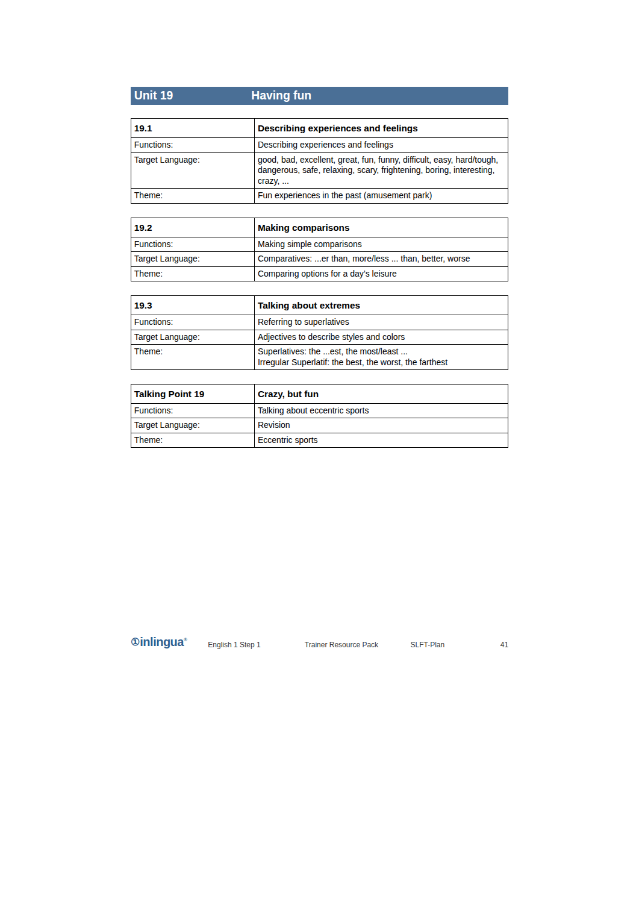| Unit 19 | Having fun |
| 19.1 | Describing experiences and feelings |
| Functions: | Describing experiences and feelings |
| Target Language: | good, bad, excellent, great, fun, funny, difficult, easy, hard/tough, dangerous, safe, relaxing, scary, frightening, boring, interesting, crazy, ... |
| Theme: | Fun experiences in the past (amusement park) |
| 19.2 | Making comparisons |
| Functions: | Making simple comparisons |
| Target Language: | Comparatives: ...er than, more/less ... than, better, worse |
| Theme: | Comparing options for a day’s leisure |
| 19.3 | Talking about extremes |
| Functions: | Referring to superlatives |
| Target Language: | Adjectives to describe styles and colors |
| Theme: | Superlatives: the ...est, the most/least ... Irregular Superlatif: the best, the worst, the farthest |
| Talking Point 19 | Crazy, but fun |
| Functions: | Talking about eccentric sports |
| Target Language: | Revision |
| Theme: | Eccentric sports |
| ① inlingua ® | English 1 Step 1 | Trainer Resource Pack | SLFT-Plan | 41 |